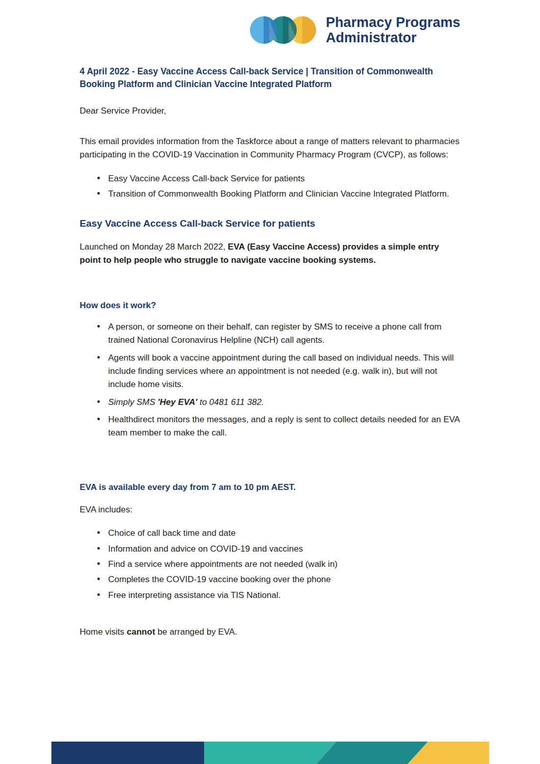Pharmacy Programs
Administrator
4 April 2022 - Easy Vaccine Access Call-back Service | Transition of Commonwealth Booking Platform and Clinician Vaccine Integrated Platform
Dear Service Provider,
This email provides information from the Taskforce about a range of matters relevant to pharmacies participating in the COVID-19 Vaccination in Community Pharmacy Program (CVCP), as follows:
Easy Vaccine Access Call-back Service for patients
Transition of Commonwealth Booking Platform and Clinician Vaccine Integrated Platform.
Easy Vaccine Access Call-back Service for patients
Launched on Monday 28 March 2022, EVA (Easy Vaccine Access) provides a simple entry point to help people who struggle to navigate vaccine booking systems.
How does it work?
A person, or someone on their behalf, can register by SMS to receive a phone call from trained National Coronavirus Helpline (NCH) call agents.
Agents will book a vaccine appointment during the call based on individual needs. This will include finding services where an appointment is not needed (e.g. walk in), but will not include home visits.
Simply SMS 'Hey EVA' to 0481 611 382.
Healthdirect monitors the messages, and a reply is sent to collect details needed for an EVA team member to make the call.
EVA is available every day from 7 am to 10 pm AEST.
EVA includes:
Choice of call back time and date
Information and advice on COVID-19 and vaccines
Find a service where appointments are not needed (walk in)
Completes the COVID-19 vaccine booking over the phone
Free interpreting assistance via TIS National.
Home visits cannot be arranged by EVA.